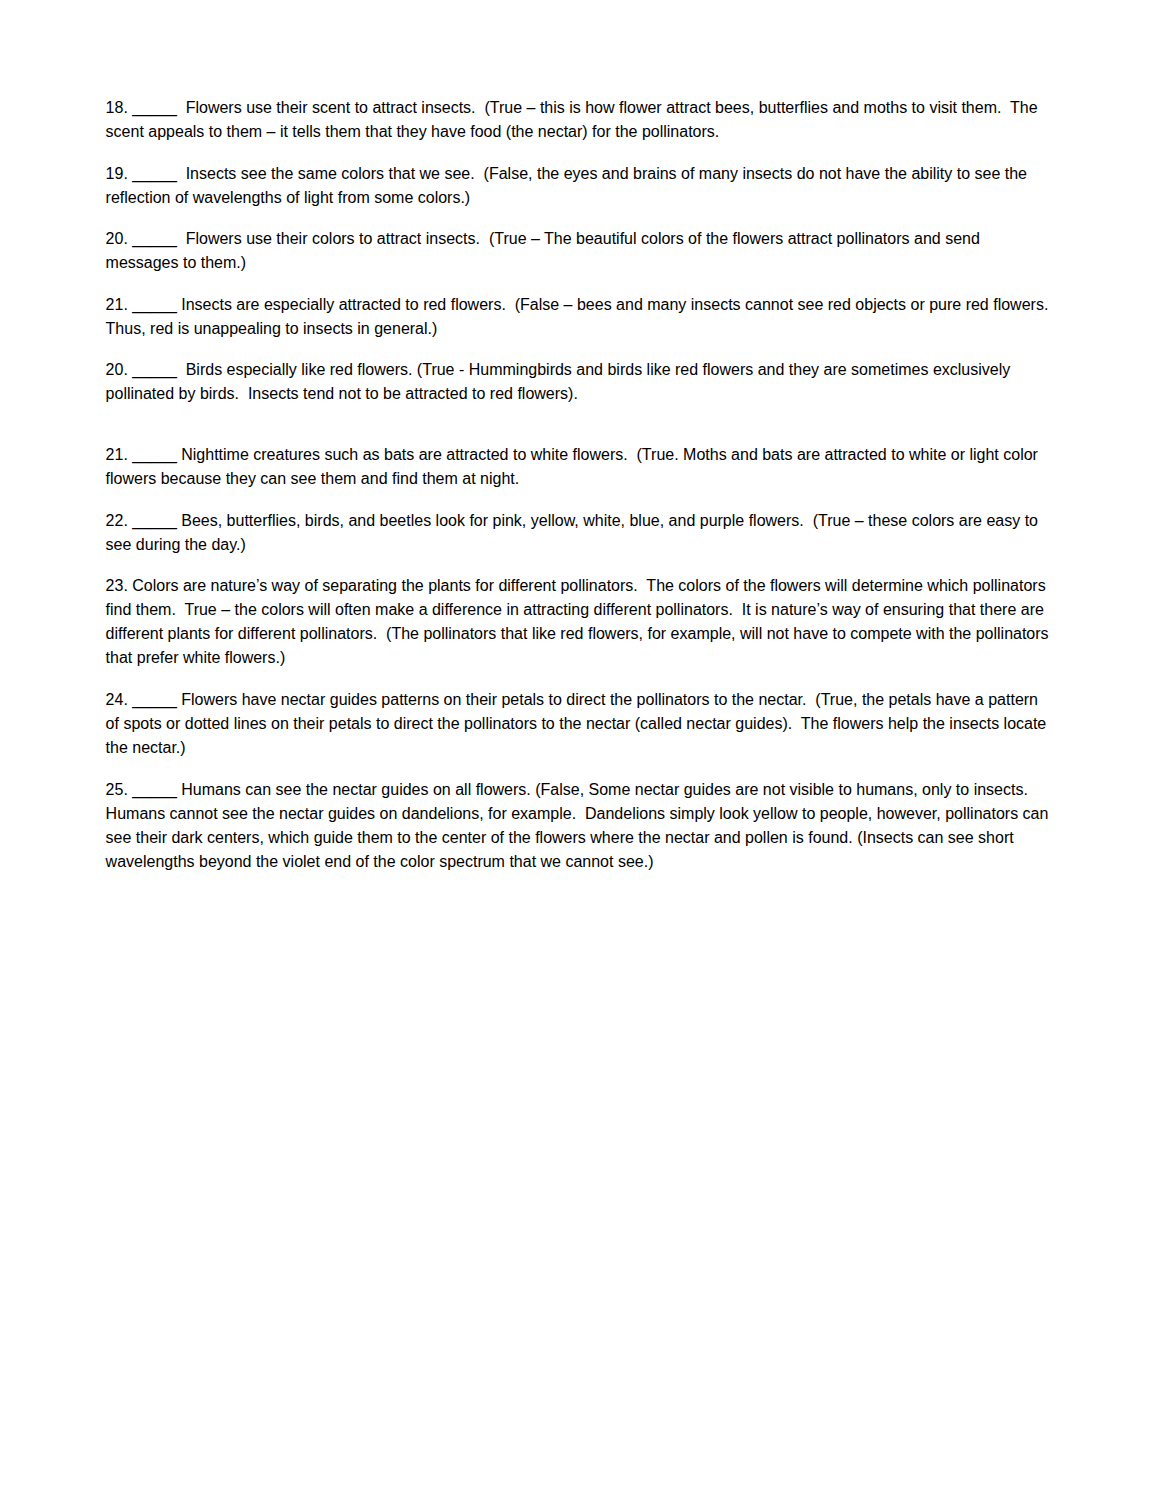18. _____ Flowers use their scent to attract insects. (True – this is how flower attract bees, butterflies and moths to visit them. The scent appeals to them – it tells them that they have food (the nectar) for the pollinators.
19. _____ Insects see the same colors that we see. (False, the eyes and brains of many insects do not have the ability to see the reflection of wavelengths of light from some colors.)
20. _____ Flowers use their colors to attract insects. (True – The beautiful colors of the flowers attract pollinators and send messages to them.)
21. _____ Insects are especially attracted to red flowers. (False – bees and many insects cannot see red objects or pure red flowers. Thus, red is unappealing to insects in general.)
20. _____ Birds especially like red flowers. (True - Hummingbirds and birds like red flowers and they are sometimes exclusively pollinated by birds. Insects tend not to be attracted to red flowers).
21. _____ Nighttime creatures such as bats are attracted to white flowers. (True. Moths and bats are attracted to white or light color flowers because they can see them and find them at night.
22. _____ Bees, butterflies, birds, and beetles look for pink, yellow, white, blue, and purple flowers. (True – these colors are easy to see during the day.)
23. Colors are nature’s way of separating the plants for different pollinators. The colors of the flowers will determine which pollinators find them. True – the colors will often make a difference in attracting different pollinators. It is nature’s way of ensuring that there are different plants for different pollinators. (The pollinators that like red flowers, for example, will not have to compete with the pollinators that prefer white flowers.)
24. _____ Flowers have nectar guides patterns on their petals to direct the pollinators to the nectar. (True, the petals have a pattern of spots or dotted lines on their petals to direct the pollinators to the nectar (called nectar guides). The flowers help the insects locate the nectar.)
25. _____ Humans can see the nectar guides on all flowers. (False, Some nectar guides are not visible to humans, only to insects. Humans cannot see the nectar guides on dandelions, for example. Dandelions simply look yellow to people, however, pollinators can see their dark centers, which guide them to the center of the flowers where the nectar and pollen is found. (Insects can see short wavelengths beyond the violet end of the color spectrum that we cannot see.)